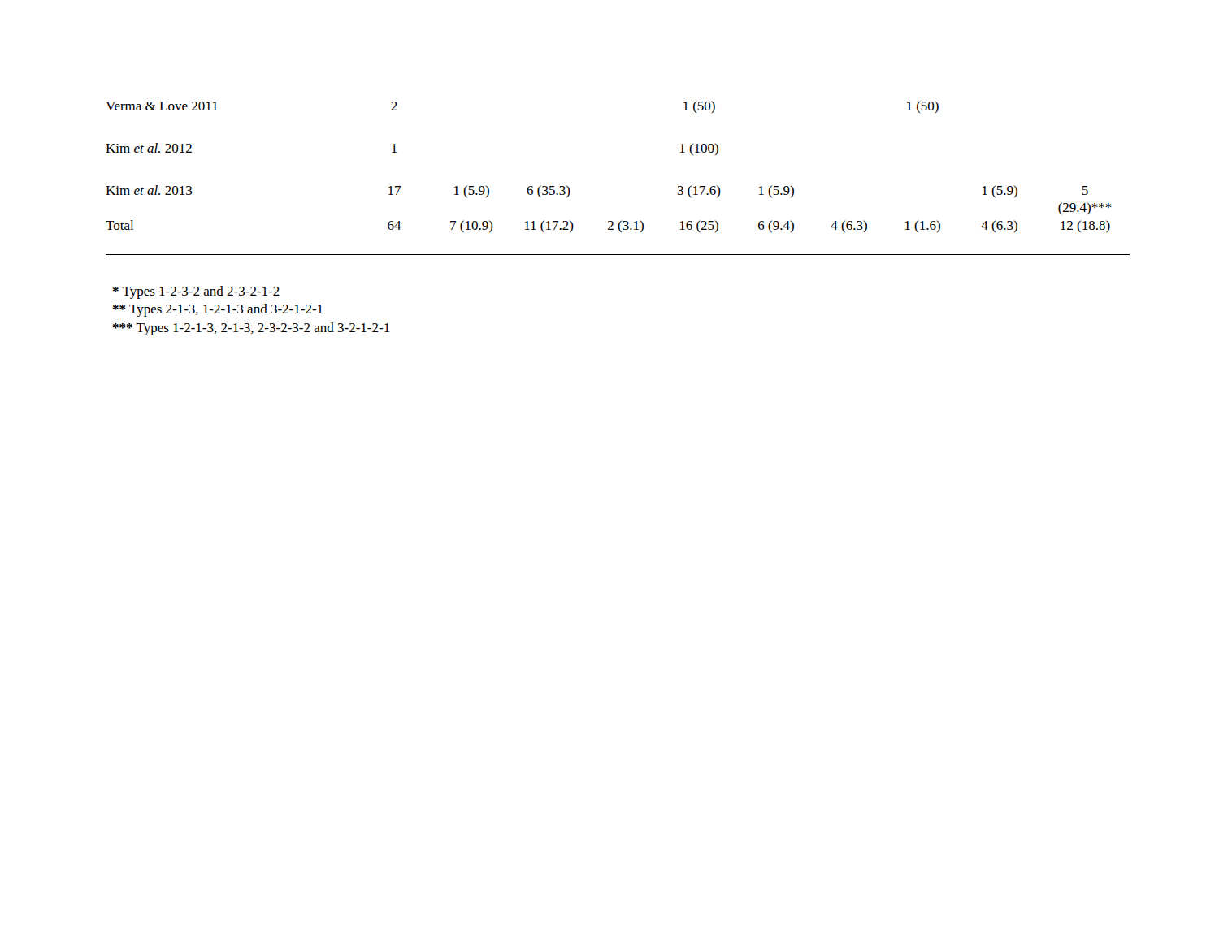| Verma & Love 2011 | 2 | | | | 1 (50) | | | 1 (50) | | |
| Kim et al. 2012 | 1 | | | | 1 (100) | | | | | |
| Kim et al. 2013 | 17 | 1 (5.9) | 6 (35.3) | | 3 (17.6) | 1 (5.9) | | | 1 (5.9) | 5 (29.4)*** |
| Total | 64 | 7 (10.9) | 11 (17.2) | 2 (3.1) | 16 (25) | 6 (9.4) | 4 (6.3) | 1 (1.6) | 4 (6.3) | 12 (18.8) |
* Types 1-2-3-2 and 2-3-2-1-2
** Types 2-1-3, 1-2-1-3 and 3-2-1-2-1
*** Types 1-2-1-3, 2-1-3, 2-3-2-3-2 and 3-2-1-2-1